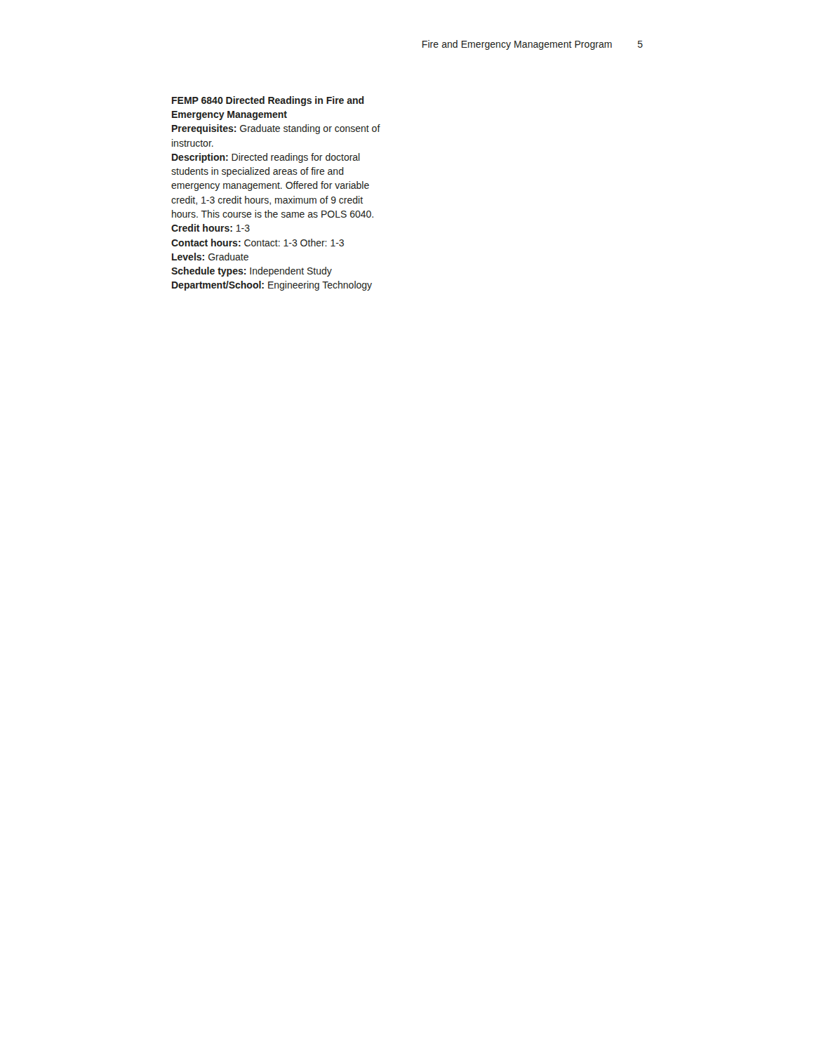Fire and Emergency Management Program 5
FEMP 6840 Directed Readings in Fire and Emergency Management
Prerequisites: Graduate standing or consent of instructor.
Description: Directed readings for doctoral students in specialized areas of fire and emergency management. Offered for variable credit, 1-3 credit hours, maximum of 9 credit hours. This course is the same as POLS 6040.
Credit hours: 1-3
Contact hours: Contact: 1-3 Other: 1-3
Levels: Graduate
Schedule types: Independent Study
Department/School: Engineering Technology